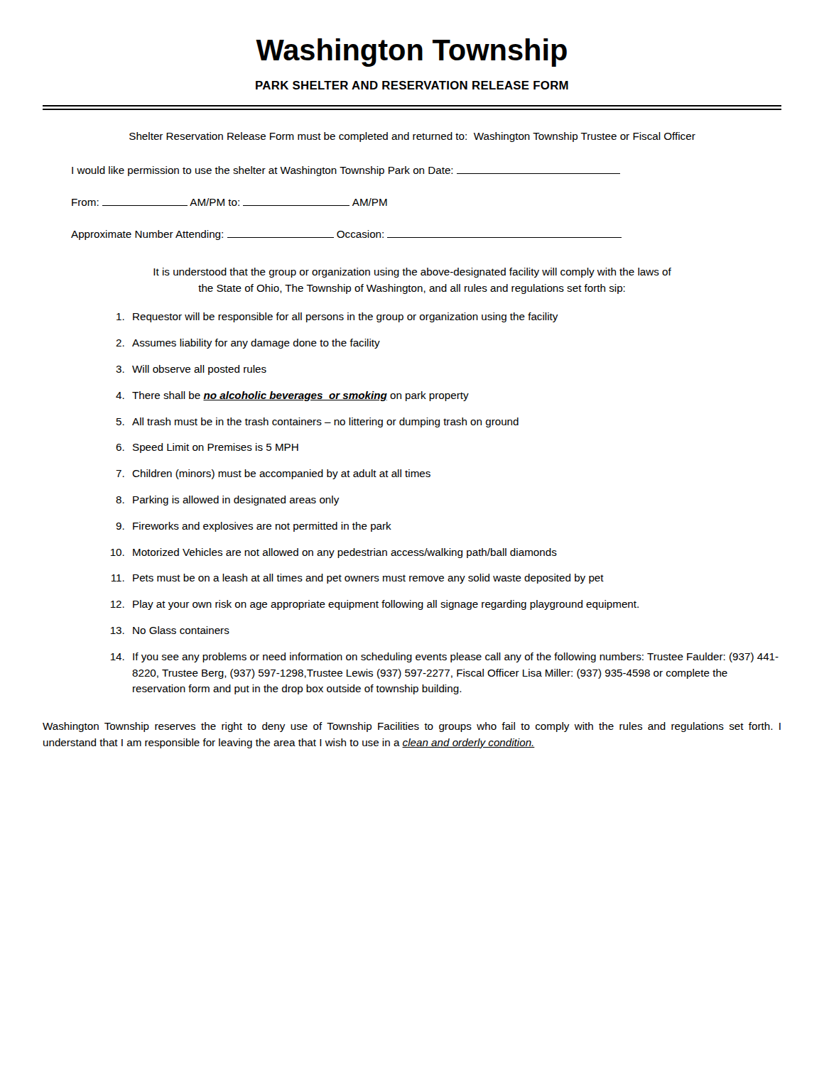Washington Township
PARK SHELTER AND RESERVATION RELEASE FORM
Shelter Reservation Release Form must be completed and returned to: Washington Township Trustee or Fiscal Officer
I would like permission to use the shelter at Washington Township Park on Date:
From: AM/PM to: AM/PM
Approximate Number Attending: Occasion:
It is understood that the group or organization using the above-designated facility will comply with the laws of
the State of Ohio, The Township of Washington, and all rules and regulations set forth sip:
Requestor will be responsible for all persons in the group or organization using the facility
Assumes liability for any damage done to the facility
Will observe all posted rules
There shall be no alcoholic beverages or smoking on park property
All trash must be in the trash containers – no littering or dumping trash on ground
Speed Limit on Premises is 5 MPH
Children (minors) must be accompanied by at adult at all times
Parking is allowed in designated areas only
Fireworks and explosives are not permitted in the park
Motorized Vehicles are not allowed on any pedestrian access/walking path/ball diamonds
Pets must be on a leash at all times and pet owners must remove any solid waste deposited by pet
Play at your own risk on age appropriate equipment following all signage regarding playground equipment.
No Glass containers
If you see any problems or need information on scheduling events please call any of the following numbers: Trustee Faulder: (937) 441-8220, Trustee Berg, (937) 597-1298,Trustee Lewis (937) 597-2277, Fiscal Officer Lisa Miller: (937) 935-4598 or complete the reservation form and put in the drop box outside of township building.
Washington Township reserves the right to deny use of Township Facilities to groups who fail to comply with the rules and regulations set forth. I understand that I am responsible for leaving the area that I wish to use in a clean and orderly condition.